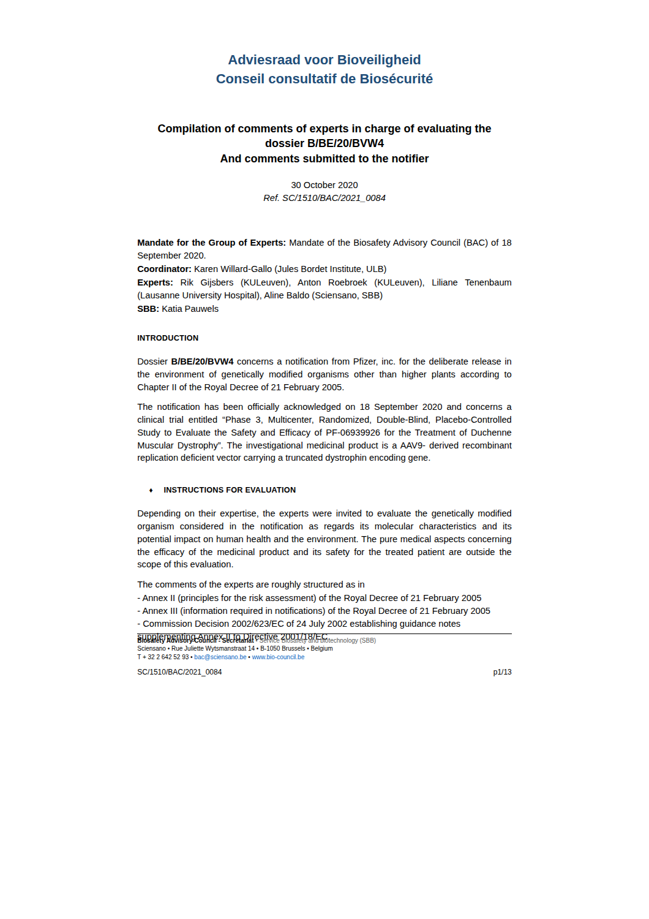Adviesraad voor Bioveiligheid Conseil consultatif de Biosécurité
Compilation of comments of experts in charge of evaluating the
dossier B/BE/20/BVW4
And comments submitted to the notifier
30 October 2020
Ref. SC/1510/BAC/2021_0084
Mandate for the Group of Experts: Mandate of the Biosafety Advisory Council (BAC) of 18 September 2020.
Coordinator: Karen Willard-Gallo (Jules Bordet Institute, ULB)
Experts: Rik Gijsbers (KULeuven), Anton Roebroek (KULeuven), Liliane Tenenbaum (Lausanne University Hospital), Aline Baldo (Sciensano, SBB)
SBB: Katia Pauwels
Introduction
Dossier B/BE/20/BVW4 concerns a notification from Pfizer, inc. for the deliberate release in the environment of genetically modified organisms other than higher plants according to Chapter II of the Royal Decree of 21 February 2005.
The notification has been officially acknowledged on 18 September 2020 and concerns a clinical trial entitled “Phase 3, Multicenter, Randomized, Double-Blind, Placebo-Controlled Study to Evaluate the Safety and Efficacy of PF-06939926 for the Treatment of Duchenne Muscular Dystrophy”. The investigational medicinal product is a AAV9- derived recombinant replication deficient vector carrying a truncated dystrophin encoding gene.
♦Instructions for evaluation
Depending on their expertise, the experts were invited to evaluate the genetically modified organism considered in the notification as regards its molecular characteristics and its potential impact on human health and the environment. The pure medical aspects concerning the efficacy of the medicinal product and its safety for the treated patient are outside the scope of this evaluation.
The comments of the experts are roughly structured as in
- Annex II (principles for the risk assessment) of the Royal Decree of 21 February 2005
- Annex III (information required in notifications) of the Royal Decree of 21 February 2005
- Commission Decision 2002/623/EC of 24 July 2002 establishing guidance notes supplementing Annex II to Directive 2001/18/EC.
Biosafety Advisory Council - Secretariat • Service Biosafety and biotechnology (SBB)
Sciensano • Rue Juliette Wytsmanstraat 14 • B-1050 Brussels • Belgium
T + 32 2 642 52 93 • bac@sciensano.be • www.bio-council.be
SC/1510/BAC/2021_0084
p1/13